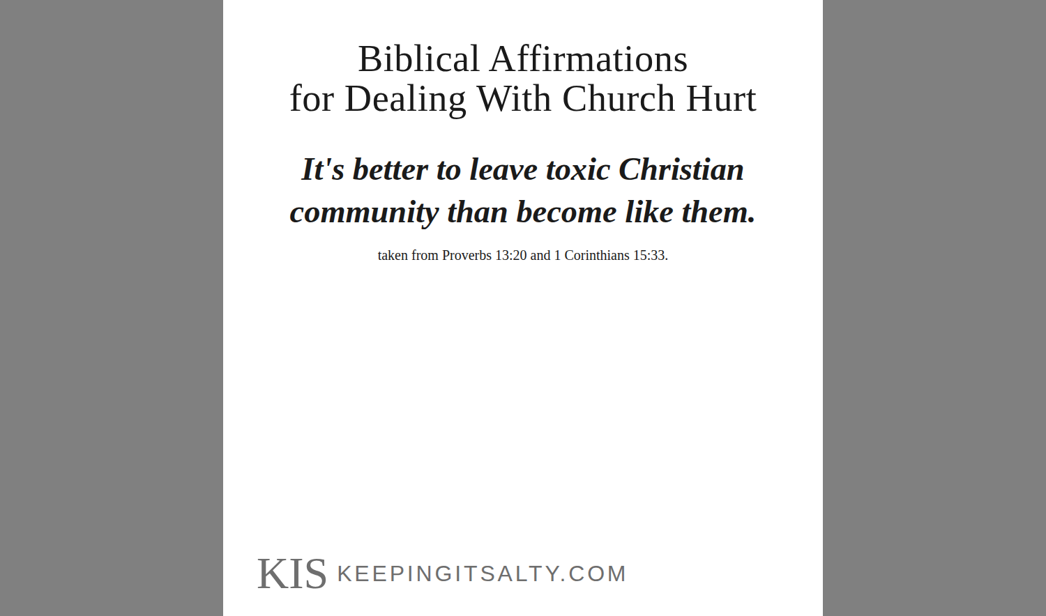Biblical Affirmations for Dealing With Church Hurt
It's better to leave toxic Christian community than become like them.
taken from Proverbs 13:20 and 1 Corinthians 15:33.
KIS keepingitsalty.com